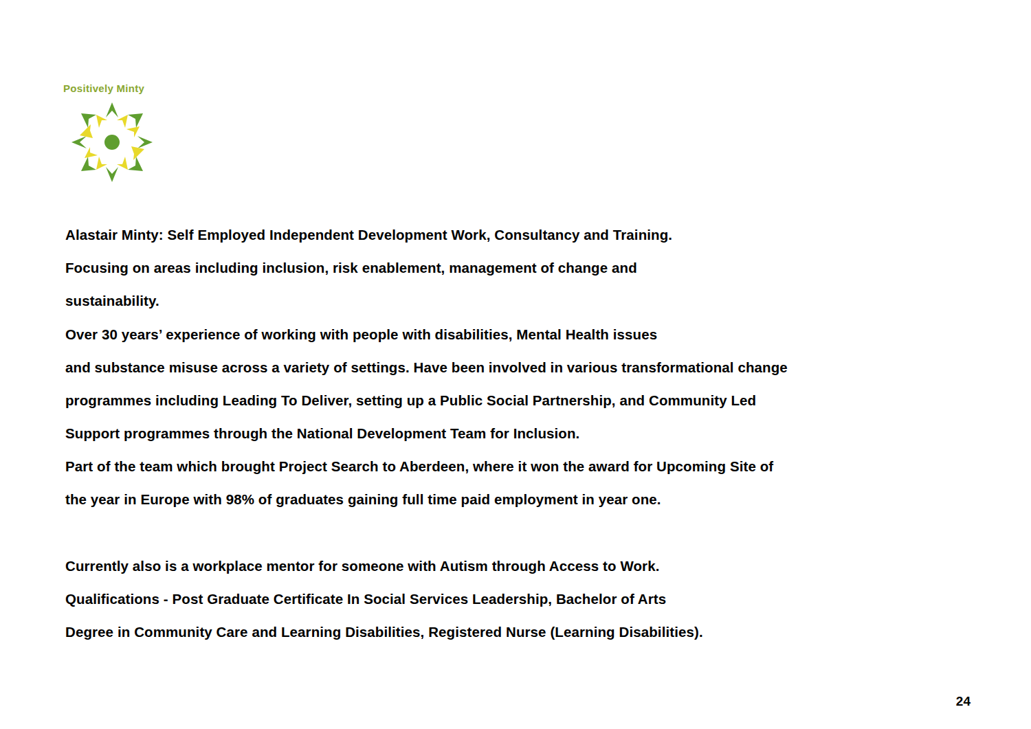Positively Minty
Alastair Minty: Self Employed Independent Development Work, Consultancy and Training.
Focusing on areas including inclusion, risk enablement, management of change and
sustainability.
Over 30 years’ experience of working with people with disabilities, Mental Health issues
and substance misuse across a variety of settings. Have been involved in various transformational change
programmes including Leading To Deliver, setting up a Public Social Partnership, and Community Led
Support programmes through the National Development Team for Inclusion.
Part of the team which brought Project Search to Aberdeen, where it won the award for Upcoming Site of
the year in Europe with 98% of graduates gaining full time paid employment in year one.
Currently also is a workplace mentor for someone with Autism through Access to Work.
Qualifications - Post Graduate Certificate In Social Services Leadership, Bachelor of Arts
Degree in Community Care and Learning Disabilities, Registered Nurse (Learning Disabilities).
24